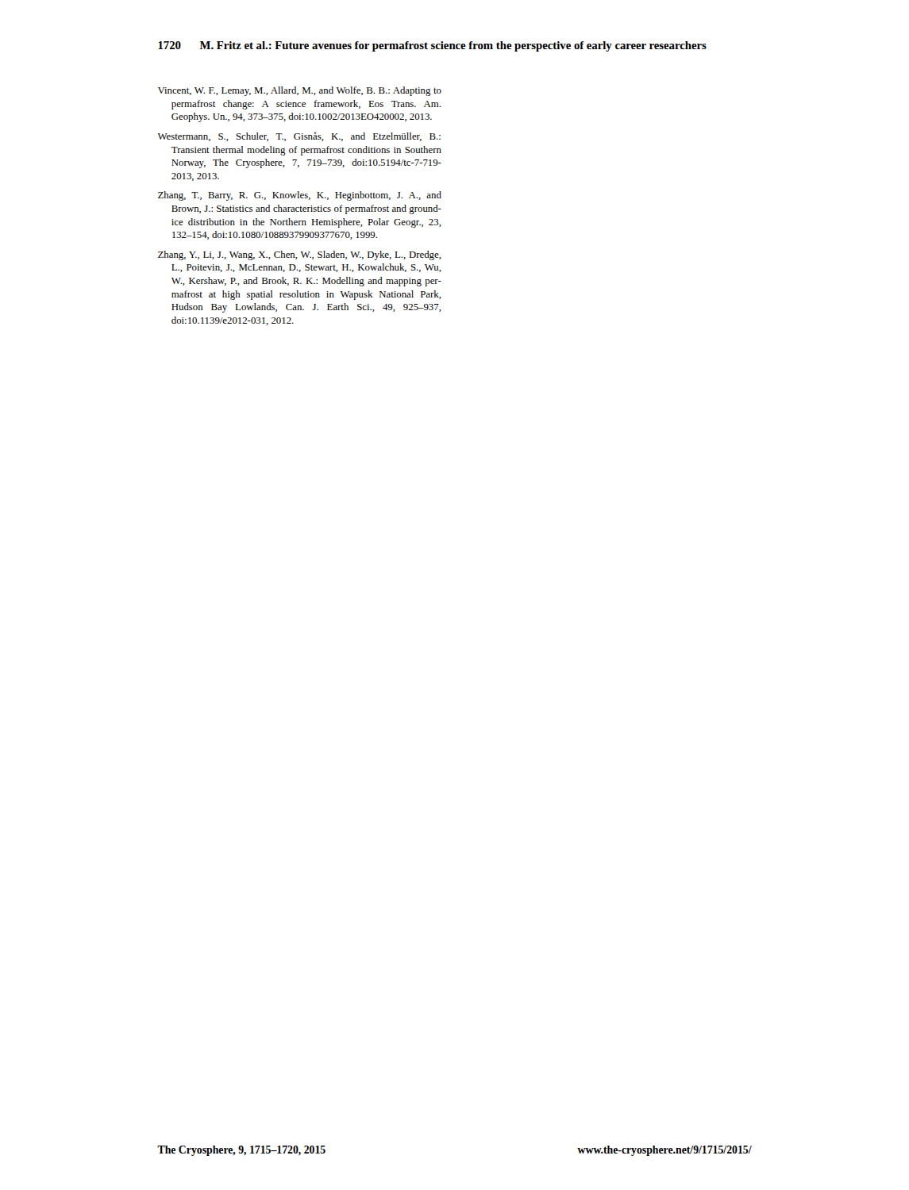1720 M. Fritz et al.: Future avenues for permafrost science from the perspective of early career researchers
Vincent, W. F., Lemay, M., Allard, M., and Wolfe, B. B.: Adapting to permafrost change: A science framework, Eos Trans. Am. Geophys. Un., 94, 373–375, doi:10.1002/2013EO420002, 2013.
Westermann, S., Schuler, T., Gisnås, K., and Etzelmüller, B.: Transient thermal modeling of permafrost conditions in Southern Norway, The Cryosphere, 7, 719–739, doi:10.5194/tc-7-719-2013, 2013.
Zhang, T., Barry, R. G., Knowles, K., Heginbottom, J. A., and Brown, J.: Statistics and characteristics of permafrost and ground-ice distribution in the Northern Hemisphere, Polar Geogr., 23, 132–154, doi:10.1080/10889379909377670, 1999.
Zhang, Y., Li, J., Wang, X., Chen, W., Sladen, W., Dyke, L., Dredge, L., Poitevin, J., McLennan, D., Stewart, H., Kowalchuk, S., Wu, W., Kershaw, P., and Brook, R. K.: Modelling and mapping permafrost at high spatial resolution in Wapusk National Park, Hudson Bay Lowlands, Can. J. Earth Sci., 49, 925–937, doi:10.1139/e2012-031, 2012.
The Cryosphere, 9, 1715–1720, 2015 www.the-cryosphere.net/9/1715/2015/